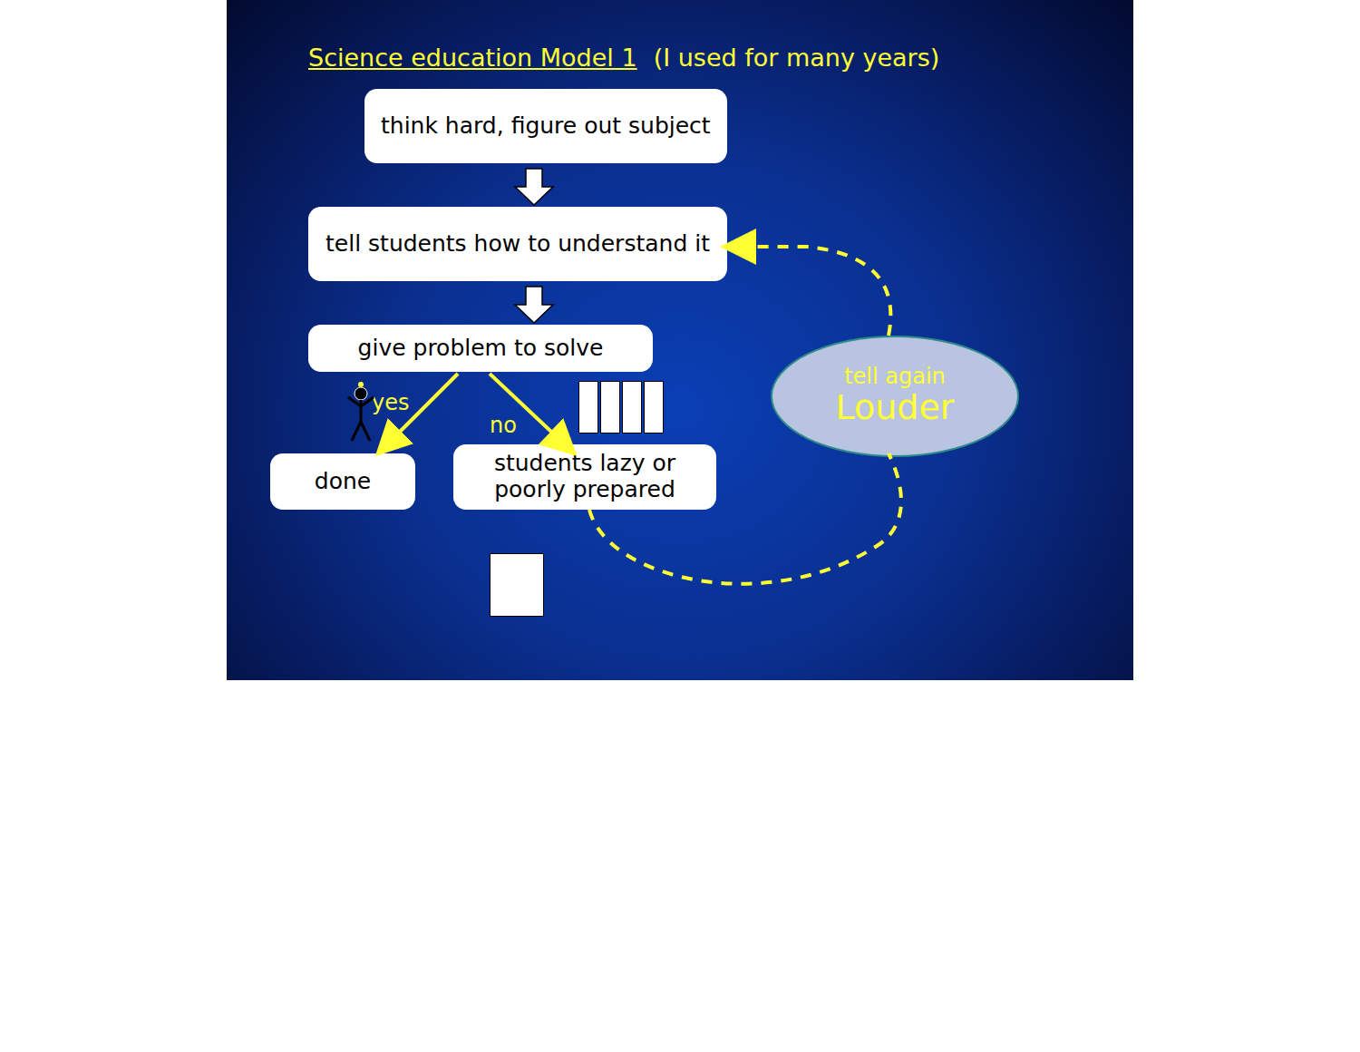Science education Model 1(I used for many years)
think hard, figure out subject
tell students how to understand it
give problem to solve
done
students lazy or poorly prepared
tell again
Louder
yes
no